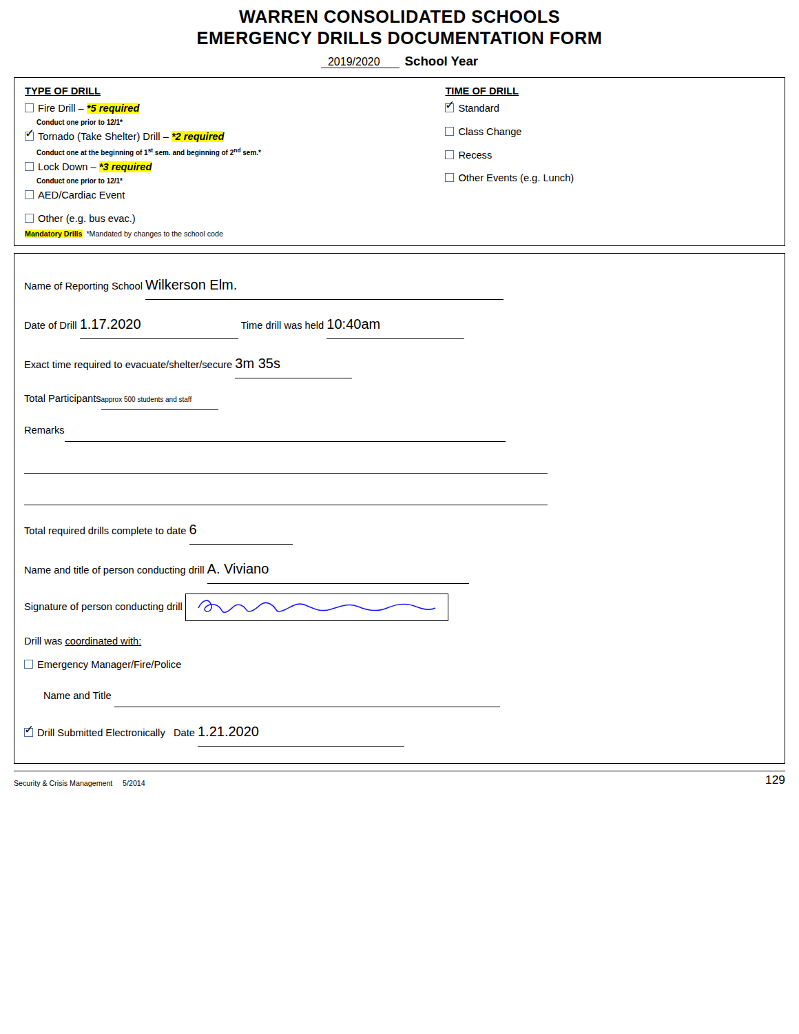WARREN CONSOLIDATED SCHOOLS
EMERGENCY DRILLS DOCUMENTATION FORM
2019/2020 School Year
| TYPE OF DRILL Fire Drill – *5 required Conduct one prior to 12/1* Tornado (Take Shelter) Drill – *2 required Conduct one at the beginning of 1 st sem. and beginning of 2 nd sem.* Lock Down – *3 required Conduct one prior to 12/1* AED/Cardiac Event Other (e.g. bus evac.) Mandatory Drills *Mandated by changes to the school code | TIME OF DRILL Standard Class Change Recess Other Events (e.g. Lunch) |
Name of Reporting School Wilkerson Elm.
Date of Drill 1.17.2020 Time drill was held 10:40am
Exact time required to evacuate/shelter/secure 3m 35s
Total Participantsapprox 500 students and staff
Remarks
Total required drills complete to date 6
Name and title of person conducting drill A. Viviano
Signature of person conducting drill
Drill was coordinated with:
Emergency Manager/Fire/Police
Name and Title
Drill Submitted Electronically Date 1.21.2020
Security & Crisis Management 5/2014 129